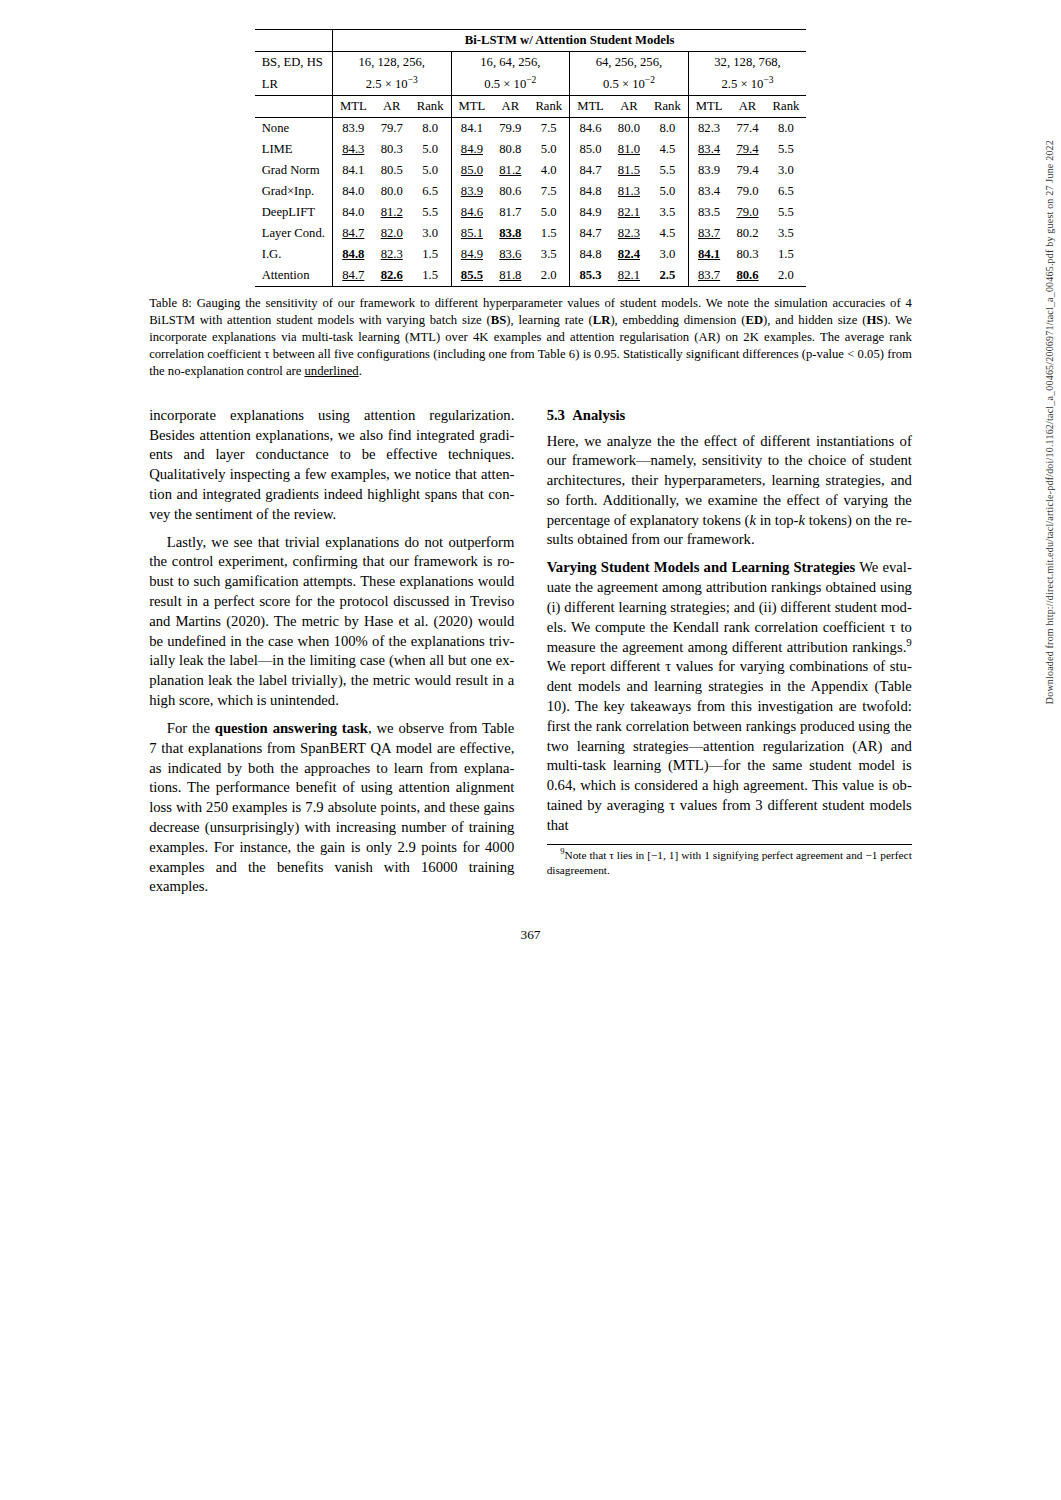Downloaded from http://direct.mit.edu/tacl/article-pdf/doi/10.1162/tacl_a_00465/2006971/tacl_a_00465.pdf by guest on 27 June 2022
| | Bi-LSTM w/ Attention Student Models |
| --- | --- |
| BS, ED, HS | 16, 128, 256, | 16, 64, 256, | 64, 256, 256, | 32, 128, 768, |
| LR | 2.5 × 10 −3 | 0.5 × 10 −2 | 0.5 × 10 −2 | 2.5 × 10 −3 |
| | MTL | AR | Rank | MTL | AR | Rank | MTL | AR | Rank | MTL | AR | Rank |
| None | 83.9 | 79.7 | 8.0 | 84.1 | 79.9 | 7.5 | 84.6 | 80.0 | 8.0 | 82.3 | 77.4 | 8.0 |
| LIME | 84.3 | 80.3 | 5.0 | 84.9 | 80.8 | 5.0 | 85.0 | 81.0 | 4.5 | 83.4 | 79.4 | 5.5 |
| Grad Norm | 84.1 | 80.5 | 5.0 | 85.0 | 81.2 | 4.0 | 84.7 | 81.5 | 5.5 | 83.9 | 79.4 | 3.0 |
| Grad×Inp. | 84.0 | 80.0 | 6.5 | 83.9 | 80.6 | 7.5 | 84.8 | 81.3 | 5.0 | 83.4 | 79.0 | 6.5 |
| DeepLIFT | 84.0 | 81.2 | 5.5 | 84.6 | 81.7 | 5.0 | 84.9 | 82.1 | 3.5 | 83.5 | 79.0 | 5.5 |
| Layer Cond. | 84.7 | 82.0 | 3.0 | 85.1 | 83.8 | 1.5 | 84.7 | 82.3 | 4.5 | 83.7 | 80.2 | 3.5 |
| I.G. | 84.8 | 82.3 | 1.5 | 84.9 | 83.6 | 3.5 | 84.8 | 82.4 | 3.0 | 84.1 | 80.3 | 1.5 |
| Attention | 84.7 | 82.6 | 1.5 | 85.5 | 81.8 | 2.0 | 85.3 | 82.1 | 2.5 | 83.7 | 80.6 | 2.0 |
Table 8: Gauging the sensitivity of our framework to different hyperparameter values of student models. We note the simulation accuracies of 4 BiLSTM with attention student models with varying batch size (BS), learning rate (LR), embedding dimension (ED), and hidden size (HS). We incorporate explanations via multi-task learning (MTL) over 4K examples and attention regularisation (AR) on 2K examples. The average rank correlation coefficient τ between all five configurations (including one from Table 6) is 0.95. Statistically significant differences (p-value < 0.05) from the no-explanation control are underlined.
incorporate explanations using attention regularization. Besides attention explanations, we also find integrated gradients and layer conductance to be effective techniques. Qualitatively inspecting a few examples, we notice that attention and integrated gradients indeed highlight spans that convey the sentiment of the review.
Lastly, we see that trivial explanations do not outperform the control experiment, confirming that our framework is robust to such gamification attempts. These explanations would result in a perfect score for the protocol discussed in Treviso and Martins (2020). The metric by Hase et al. (2020) would be undefined in the case when 100% of the explanations trivially leak the label—in the limiting case (when all but one explanation leak the label trivially), the metric would result in a high score, which is unintended.
For the question answering task, we observe from Table 7 that explanations from SpanBERT QA model are effective, as indicated by both the approaches to learn from explanations. The performance benefit of using attention alignment loss with 250 examples is 7.9 absolute points, and these gains decrease (unsurprisingly) with increasing number of training examples. For instance, the gain is only 2.9 points for 4000 examples and the benefits vanish with 16000 training examples.
5.3 Analysis
Here, we analyze the the effect of different instantiations of our framework—namely, sensitivity to the choice of student architectures, their hyperparameters, learning strategies, and so forth. Additionally, we examine the effect of varying the percentage of explanatory tokens (k in top-k tokens) on the results obtained from our framework.
Varying Student Models and Learning Strategies We evaluate the agreement among attribution rankings obtained using (i) different learning strategies; and (ii) different student models. We compute the Kendall rank correlation coefficient τ to measure the agreement among different attribution rankings.9 We report different τ values for varying combinations of student models and learning strategies in the Appendix (Table 10). The key takeaways from this investigation are twofold: first the rank correlation between rankings produced using the two learning strategies—attention regularization (AR) and multi-task learning (MTL)—for the same student model is 0.64, which is considered a high agreement. This value is obtained by averaging τ values from 3 different student models that
9Note that τ lies in [−1, 1] with 1 signifying perfect agreement and −1 perfect disagreement.
367